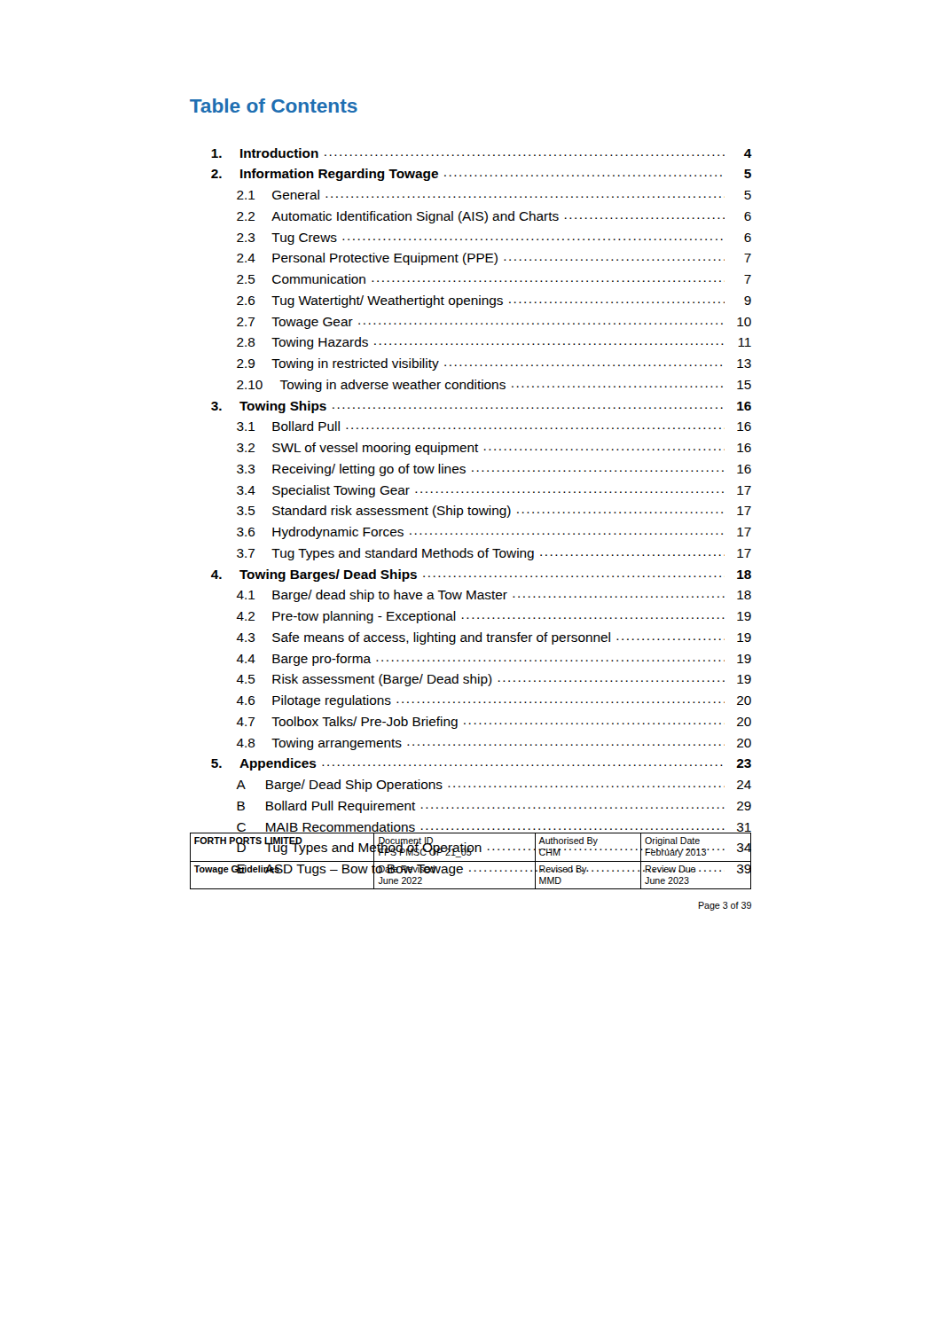Table of Contents
1. Introduction.................................................................................................. 4
2. Information Regarding Towage................................................................... 5
2.1 General................................................................................................. 5
2.2 Automatic Identification Signal (AIS) and Charts....................................... 6
2.3 Tug Crews.............................................................................................. 6
2.4 Personal Protective Equipment (PPE)...................................................... 7
2.5 Communication.......................................................................................... 7
2.6 Tug Watertight/ Weathertight openings..................................................... 9
2.7 Towage Gear.......................................................................................... 10
2.8 Towing Hazards....................................................................................... 11
2.9 Towing in restricted visibility..................................................................... 13
2.10 Towing in adverse weather conditions................................................... 15
3. Towing Ships.............................................................................................. 16
3.1 Bollard Pull............................................................................................... 16
3.2 SWL of vessel mooring equipment.......................................................... 16
3.3 Receiving/ letting go of tow lines............................................................. 16
3.4 Specialist Towing Gear.......................................................................... 17
3.5 Standard risk assessment (Ship towing).................................................. 17
3.6 Hydrodynamic Forces............................................................................. 17
3.7 Tug Types and standard Methods of Towing.......................................... 17
4. Towing Barges/ Dead Ships....................................................................... 18
4.1 Barge/ dead ship to have a Tow Master.................................................. 18
4.2 Pre-tow planning - Exceptional.............................................................. 19
4.3 Safe means of access, lighting and transfer of personnel........................ 19
4.4 Barge pro-forma....................................................................................... 19
4.5 Risk assessment (Barge/ Dead ship)....................................................... 19
4.6 Pilotage regulations................................................................................ 20
4.7 Toolbox Talks/ Pre-Job Briefing............................................................. 20
4.8 Towing arrangements............................................................................. 20
5. Appendices............................................................................................... 23
ABarge/ Dead Ship Operations................................................................ 24
BBollard Pull Requirement......................................................................... 29
CMAIB Recommendations......................................................................... 31
DTug Types and Method of Operation....................................................... 34
EASD Tugs – Bow to Bow Towage........................................................... 39
| FORTH PORTS LIMITED | Document ID FPS PMSC OP 21_05 | Authorised By CHM | Original Date February 2013 |
| Towage Guidelines | Date Revised June 2022 | Revised By MMD | Review Due June 2023 |
Page 3 of 39